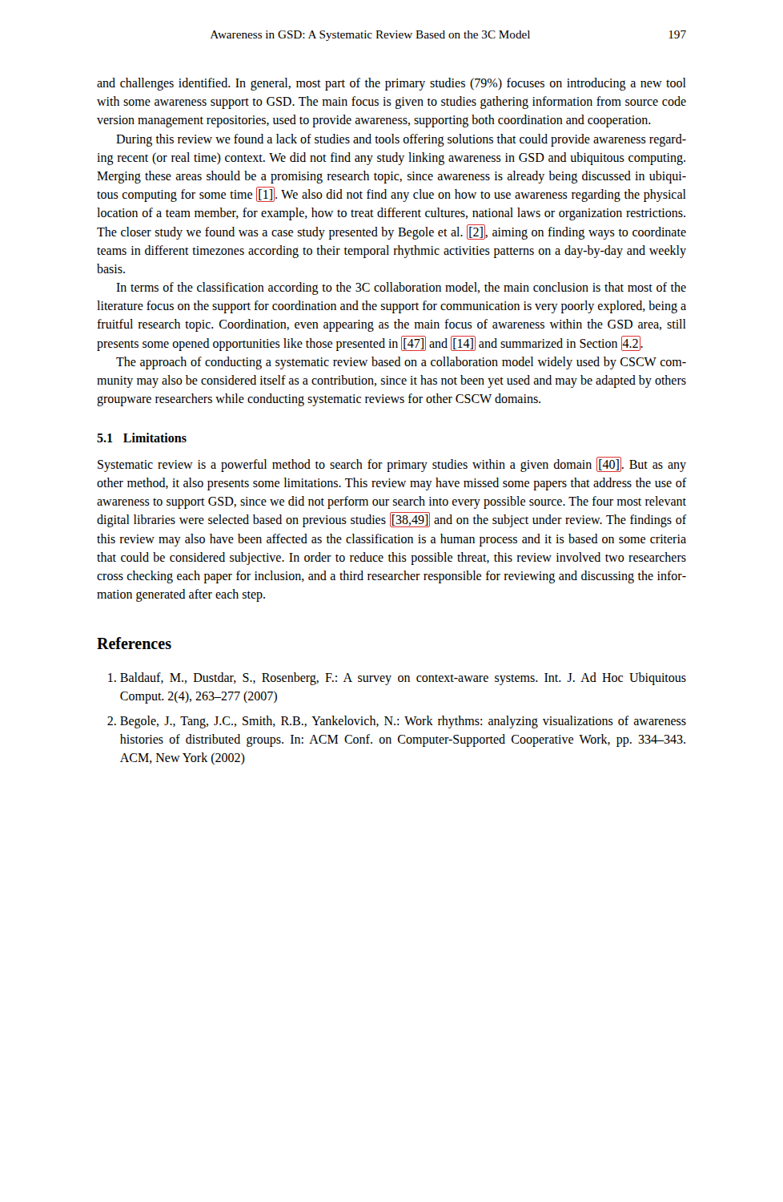Awareness in GSD: A Systematic Review Based on the 3C Model 197
and challenges identified. In general, most part of the primary studies (79%) focuses on introducing a new tool with some awareness support to GSD. The main focus is given to studies gathering information from source code version management repositories, used to provide awareness, supporting both coordination and cooperation.
During this review we found a lack of studies and tools offering solutions that could provide awareness regarding recent (or real time) context. We did not find any study linking awareness in GSD and ubiquitous computing. Merging these areas should be a promising research topic, since awareness is already being discussed in ubiquitous computing for some time [1]. We also did not find any clue on how to use awareness regarding the physical location of a team member, for example, how to treat different cultures, national laws or organization restrictions. The closer study we found was a case study presented by Begole et al. [2], aiming on finding ways to coordinate teams in different timezones according to their temporal rhythmic activities patterns on a day-by-day and weekly basis.
In terms of the classification according to the 3C collaboration model, the main conclusion is that most of the literature focus on the support for coordination and the support for communication is very poorly explored, being a fruitful research topic. Coordination, even appearing as the main focus of awareness within the GSD area, still presents some opened opportunities like those presented in [47] and [14] and summarized in Section 4.2.
The approach of conducting a systematic review based on a collaboration model widely used by CSCW community may also be considered itself as a contribution, since it has not been yet used and may be adapted by others groupware researchers while conducting systematic reviews for other CSCW domains.
5.1 Limitations
Systematic review is a powerful method to search for primary studies within a given domain [40]. But as any other method, it also presents some limitations. This review may have missed some papers that address the use of awareness to support GSD, since we did not perform our search into every possible source. The four most relevant digital libraries were selected based on previous studies [38,49] and on the subject under review. The findings of this review may also have been affected as the classification is a human process and it is based on some criteria that could be considered subjective. In order to reduce this possible threat, this review involved two researchers cross checking each paper for inclusion, and a third researcher responsible for reviewing and discussing the information generated after each step.
References
Baldauf, M., Dustdar, S., Rosenberg, F.: A survey on context-aware systems. Int. J. Ad Hoc Ubiquitous Comput. 2(4), 263–277 (2007)
Begole, J., Tang, J.C., Smith, R.B., Yankelovich, N.: Work rhythms: analyzing visualizations of awareness histories of distributed groups. In: ACM Conf. on Computer-Supported Cooperative Work, pp. 334–343. ACM, New York (2002)